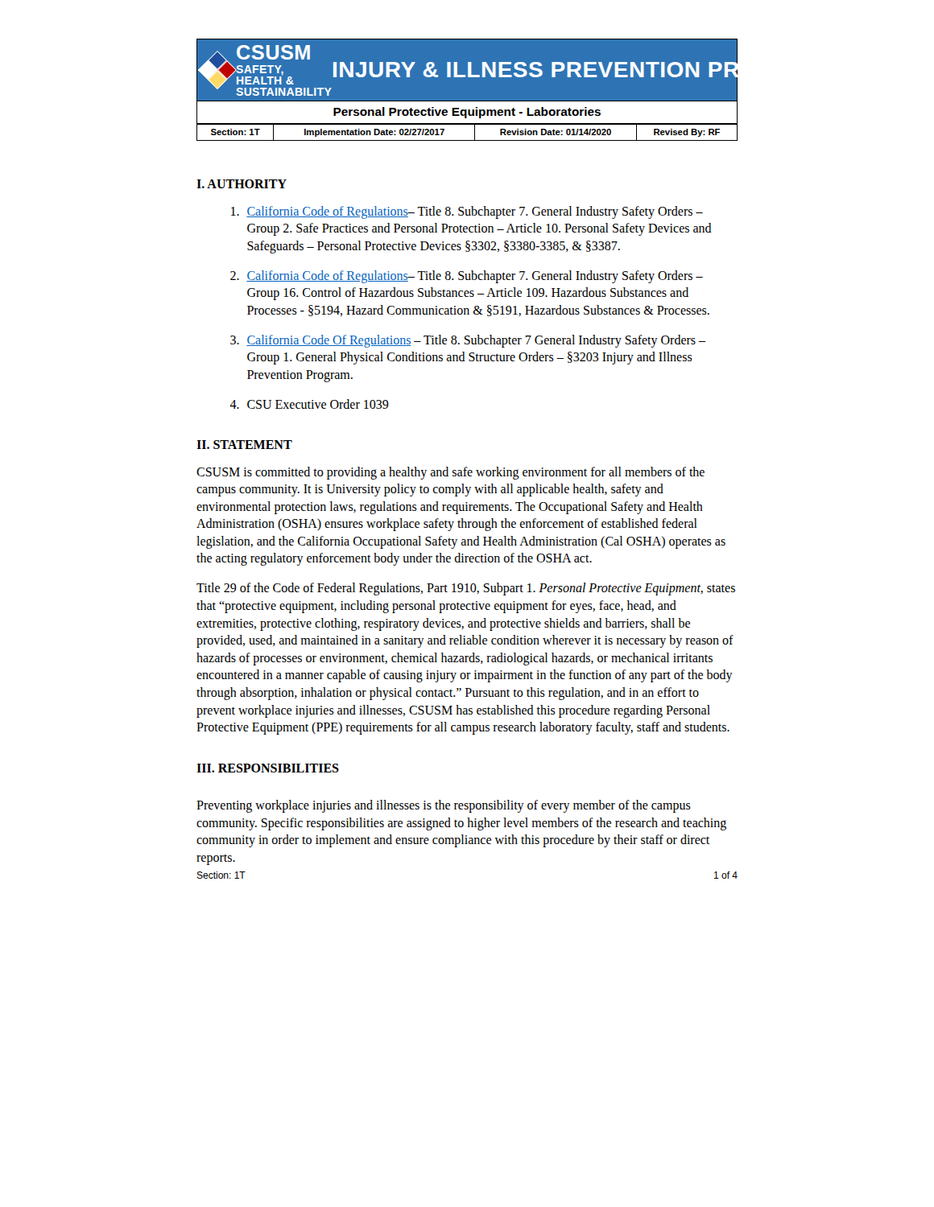CSUSM SAFETY, HEALTH & SUSTAINABILITY
INJURY & ILLNESS PREVENTION PROGRAM
Personal Protective Equipment - Laboratories
| Section: 1T | Implementation Date: 02/27/2017 | Revision Date: 01/14/2020 | Revised By: RF |
I. AUTHORITY
California Code of Regulations– Title 8. Subchapter 7. General Industry Safety Orders – Group 2. Safe Practices and Personal Protection – Article 10. Personal Safety Devices and Safeguards – Personal Protective Devices §3302, §3380-3385, & §3387.
California Code of Regulations– Title 8. Subchapter 7. General Industry Safety Orders – Group 16. Control of Hazardous Substances – Article 109. Hazardous Substances and Processes - §5194, Hazard Communication & §5191, Hazardous Substances & Processes.
California Code Of Regulations – Title 8. Subchapter 7 General Industry Safety Orders – Group 1. General Physical Conditions and Structure Orders – §3203 Injury and Illness Prevention Program.
CSU Executive Order 1039
II. STATEMENT
CSUSM is committed to providing a healthy and safe working environment for all members of the campus community. It is University policy to comply with all applicable health, safety and environmental protection laws, regulations and requirements. The Occupational Safety and Health Administration (OSHA) ensures workplace safety through the enforcement of established federal legislation, and the California Occupational Safety and Health Administration (Cal OSHA) operates as the acting regulatory enforcement body under the direction of the OSHA act.
Title 29 of the Code of Federal Regulations, Part 1910, Subpart 1. Personal Protective Equipment, states that “protective equipment, including personal protective equipment for eyes, face, head, and extremities, protective clothing, respiratory devices, and protective shields and barriers, shall be provided, used, and maintained in a sanitary and reliable condition wherever it is necessary by reason of hazards of processes or environment, chemical hazards, radiological hazards, or mechanical irritants encountered in a manner capable of causing injury or impairment in the function of any part of the body through absorption, inhalation or physical contact.” Pursuant to this regulation, and in an effort to prevent workplace injuries and illnesses, CSUSM has established this procedure regarding Personal Protective Equipment (PPE) requirements for all campus research laboratory faculty, staff and students.
III. RESPONSIBILITIES
Preventing workplace injuries and illnesses is the responsibility of every member of the campus community. Specific responsibilities are assigned to higher level members of the research and teaching community in order to implement and ensure compliance with this procedure by their staff or direct reports.
Section: 1T 1 of 4